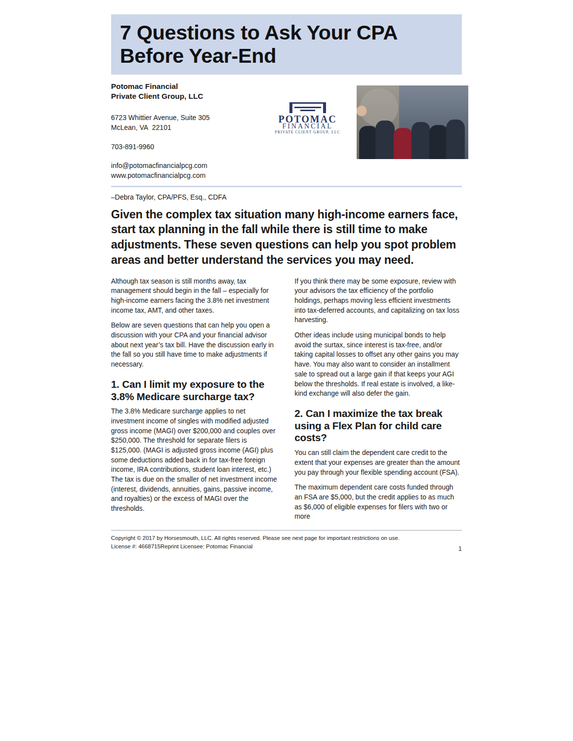7 Questions to Ask Your CPA Before Year-End
Potomac Financial
Private Client Group, LLC
6723 Whittier Avenue, Suite 305
McLean, VA 22101
703-891-9960
info@potomacfinancialpcg.com
www.potomacfinancialpcg.com
POTOMAC
FINANCIAL
PRIVATE CLIENT GROUP, LLC
–Debra Taylor, CPA/PFS, Esq., CDFA
Given the complex tax situation many high-income earners face, start tax planning in the fall while there is still time to make adjustments. These seven questions can help you spot problem areas and better understand the services you may need.
Although tax season is still months away, tax management should begin in the fall – especially for high-income earners facing the 3.8% net investment income tax, AMT, and other taxes.
Below are seven questions that can help you open a discussion with your CPA and your financial advisor about next year’s tax bill. Have the discussion early in the fall so you still have time to make adjustments if necessary.
1. Can I limit my exposure to the 3.8% Medicare surcharge tax?
The 3.8% Medicare surcharge applies to net investment income of singles with modified adjusted gross income (MAGI) over $200,000 and couples over $250,000. The threshold for separate filers is $125,000. (MAGI is adjusted gross income (AGI) plus some deductions added back in for tax-free foreign income, IRA contributions, student loan interest, etc.) The tax is due on the smaller of net investment income (interest, dividends, annuities, gains, passive income, and royalties) or the excess of MAGI over the thresholds.
If you think there may be some exposure, review with your advisors the tax efficiency of the portfolio holdings, perhaps moving less efficient investments into tax-deferred accounts, and capitalizing on tax loss harvesting.
Other ideas include using municipal bonds to help avoid the surtax, since interest is tax-free, and/or taking capital losses to offset any other gains you may have. You may also want to consider an installment sale to spread out a large gain if that keeps your AGI below the thresholds. If real estate is involved, a like-kind exchange will also defer the gain.
2. Can I maximize the tax break using a Flex Plan for child care costs?
You can still claim the dependent care credit to the extent that your expenses are greater than the amount you pay through your flexible spending account (FSA).
The maximum dependent care costs funded through an FSA are $5,000, but the credit applies to as much as $6,000 of eligible expenses for filers with two or more
Copyright © 2017 by Horsesmouth, LLC. All rights reserved. Please see next page for important restrictions on use.
License #: 4668715Reprint Licensee: Potomac Financial 1